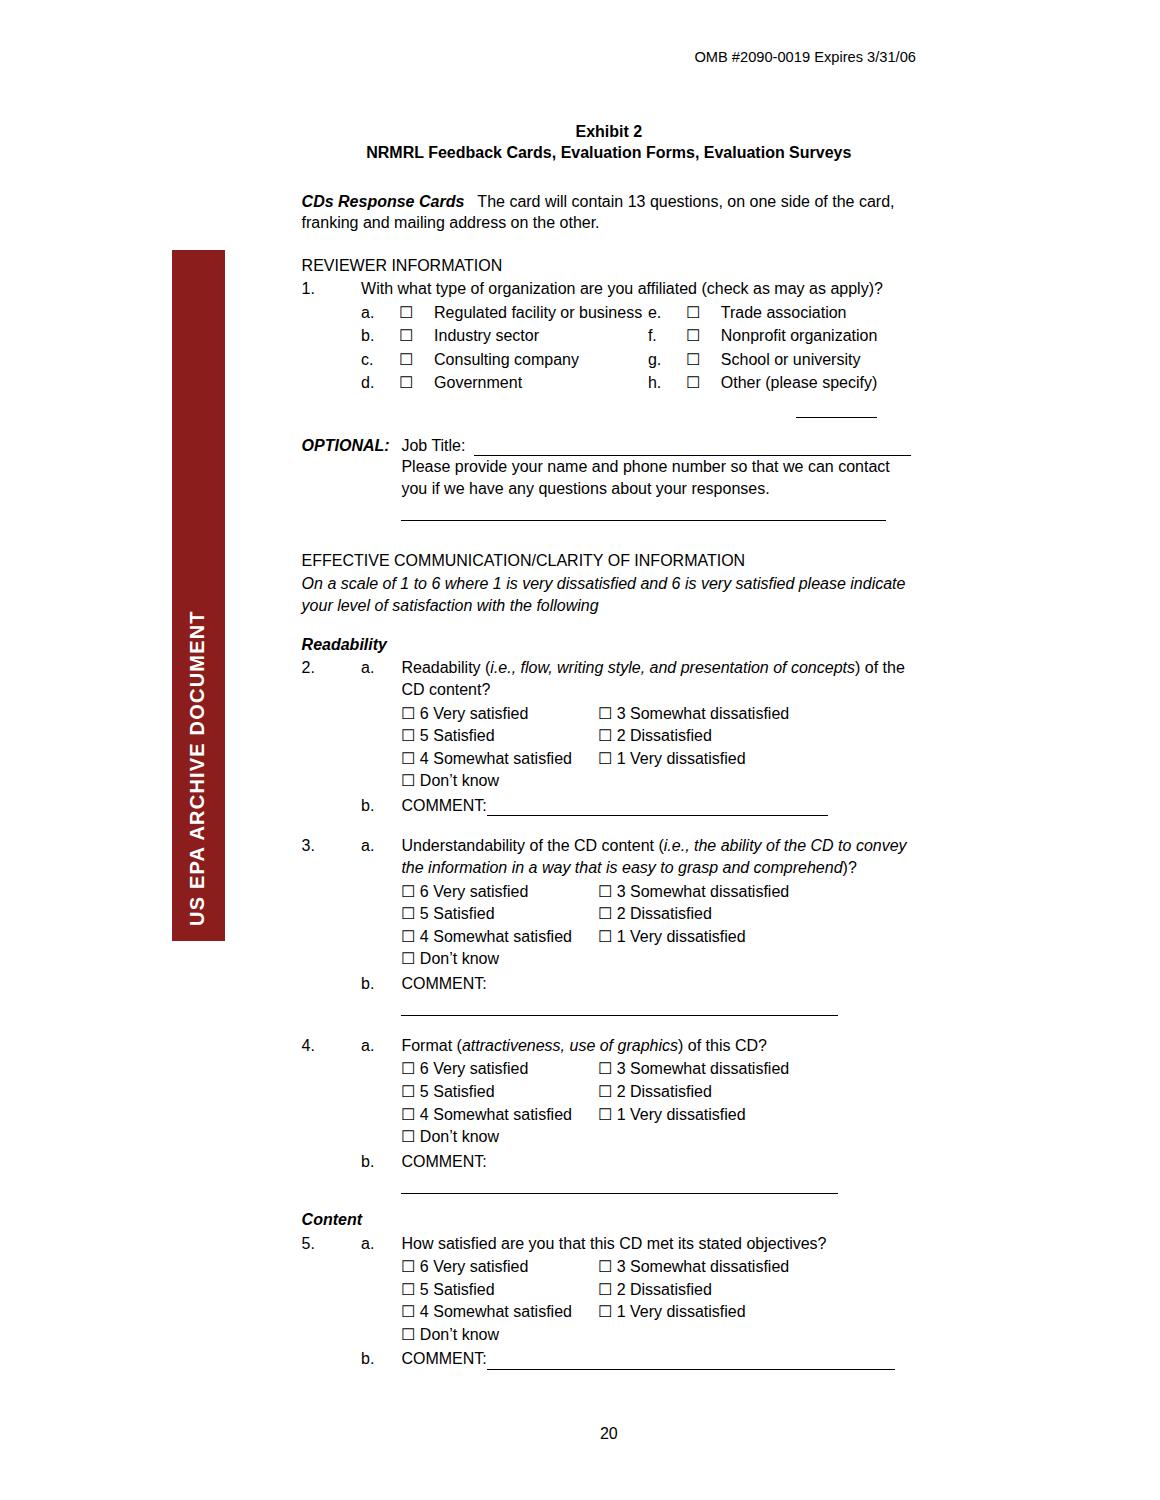US EPA ARCHIVE DOCUMENT
OMB #2090-0019 Expires 3/31/06
Exhibit 2
NRMRL Feedback Cards, Evaluation Forms, Evaluation Surveys
CDs Response Cards The card will contain 13 questions, on one side of the card, franking and mailing address on the other.
REVIEWER INFORMATION
1.
With what type of organization are you affiliated (check as may as apply)?
| a. | ☐ | Regulated facility or business | e. | ☐ | Trade association |
| b. | ☐ | Industry sector | f. | ☐ | Nonprofit organization |
| c. | ☐ | Consulting company | g. | ☐ | School or university |
| d. | ☐ | Government | h. | ☐ | Other (please specify) |
OPTIONAL:
Job Title:
Please provide your name and phone number so that we can contact you if we have any questions about your responses.
EFFECTIVE COMMUNICATION/CLARITY OF INFORMATION
On a scale of 1 to 6 where 1 is very dissatisfied and 6 is very satisfied please indicate your level of satisfaction with the following
Readability
2.
a.
Readability (i.e., flow, writing style, and presentation of concepts) of the CD content?
| ☐ 6 Very satisfied | ☐ 3 Somewhat dissatisfied |
| ☐ 5 Satisfied | ☐ 2 Dissatisfied |
| ☐ 4 Somewhat satisfied | ☐ 1 Very dissatisfied |
| ☐ Don’t know | |
b.
COMMENT:
3.
a.
Understandability of the CD content (i.e., the ability of the CD to convey the information in a way that is easy to grasp and comprehend)?
| ☐ 6 Very satisfied | ☐ 3 Somewhat dissatisfied |
| ☐ 5 Satisfied | ☐ 2 Dissatisfied |
| ☐ 4 Somewhat satisfied | ☐ 1 Very dissatisfied |
| ☐ Don’t know | |
b.
COMMENT:
4.
a.
Format (attractiveness, use of graphics) of this CD?
| ☐ 6 Very satisfied | ☐ 3 Somewhat dissatisfied |
| ☐ 5 Satisfied | ☐ 2 Dissatisfied |
| ☐ 4 Somewhat satisfied | ☐ 1 Very dissatisfied |
| ☐ Don’t know | |
b.
COMMENT:
Content
5.
a.
How satisfied are you that this CD met its stated objectives?
| ☐ 6 Very satisfied | ☐ 3 Somewhat dissatisfied |
| ☐ 5 Satisfied | ☐ 2 Dissatisfied |
| ☐ 4 Somewhat satisfied | ☐ 1 Very dissatisfied |
| ☐ Don’t know | |
b.
COMMENT:
20